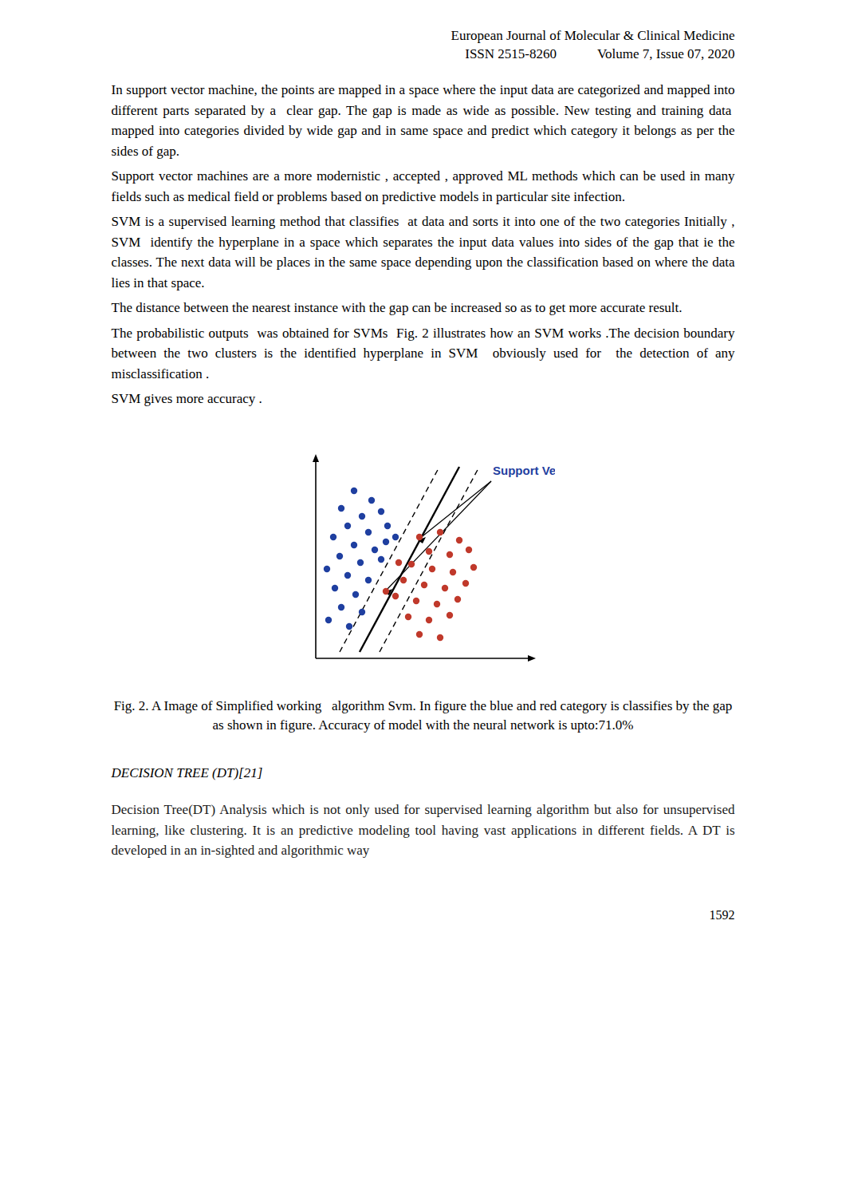European Journal of Molecular & Clinical Medicine ISSN 2515-8260 Volume 7, Issue 07, 2020
In support vector machine, the points are mapped in a space where the input data are categorized and mapped into different parts separated by a clear gap. The gap is made as wide as possible. New testing and training data mapped into categories divided by wide gap and in same space and predict which category it belongs as per the sides of gap.
Support vector machines are a more modernistic , accepted , approved ML methods which can be used in many fields such as medical field or problems based on predictive models in particular site infection.
SVM is a supervised learning method that classifies at data and sorts it into one of the two categories Initially , SVM identify the hyperplane in a space which separates the input data values into sides of the gap that ie the classes. The next data will be places in the same space depending upon the classification based on where the data lies in that space.
The distance between the nearest instance with the gap can be increased so as to get more accurate result.
The probabilistic outputs was obtained for SVMs Fig. 2 illustrates how an SVM works .The decision boundary between the two clusters is the identified hyperplane in SVM obviously used for the detection of any misclassification .
SVM gives more accuracy .
Support Vectors
Fig. 2. A Image of Simplified working algorithm Svm. In figure the blue and red category is classifies by the gap as shown in figure. Accuracy of model with the neural network is upto:71.0%
DECISION TREE (DT)[21]
Decision Tree(DT) Analysis which is not only used for supervised learning algorithm but also for unsupervised learning, like clustering. It is an predictive modeling tool having vast applications in different fields. A DT is developed in an in-sighted and algorithmic way
1592